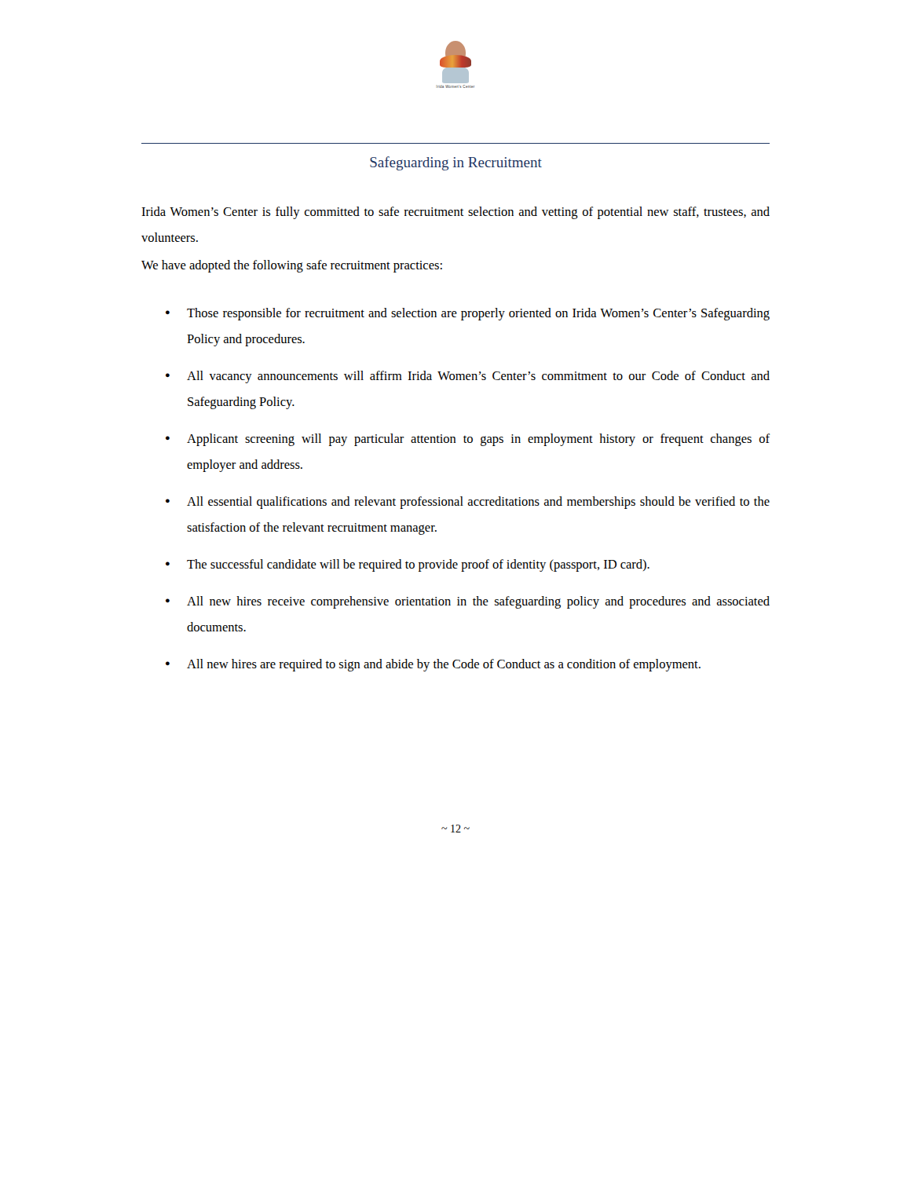Irida Women's Center
Safeguarding in Recruitment
Irida Women’s Center is fully committed to safe recruitment selection and vetting of potential new staff, trustees, and volunteers.
We have adopted the following safe recruitment practices:
Those responsible for recruitment and selection are properly oriented on Irida Women’s Center’s Safeguarding Policy and procedures.
All vacancy announcements will affirm Irida Women’s Center’s commitment to our Code of Conduct and Safeguarding Policy.
Applicant screening will pay particular attention to gaps in employment history or frequent changes of employer and address.
All essential qualifications and relevant professional accreditations and memberships should be verified to the satisfaction of the relevant recruitment manager.
The successful candidate will be required to provide proof of identity (passport, ID card).
All new hires receive comprehensive orientation in the safeguarding policy and procedures and associated documents.
All new hires are required to sign and abide by the Code of Conduct as a condition of employment.
~ 12 ~